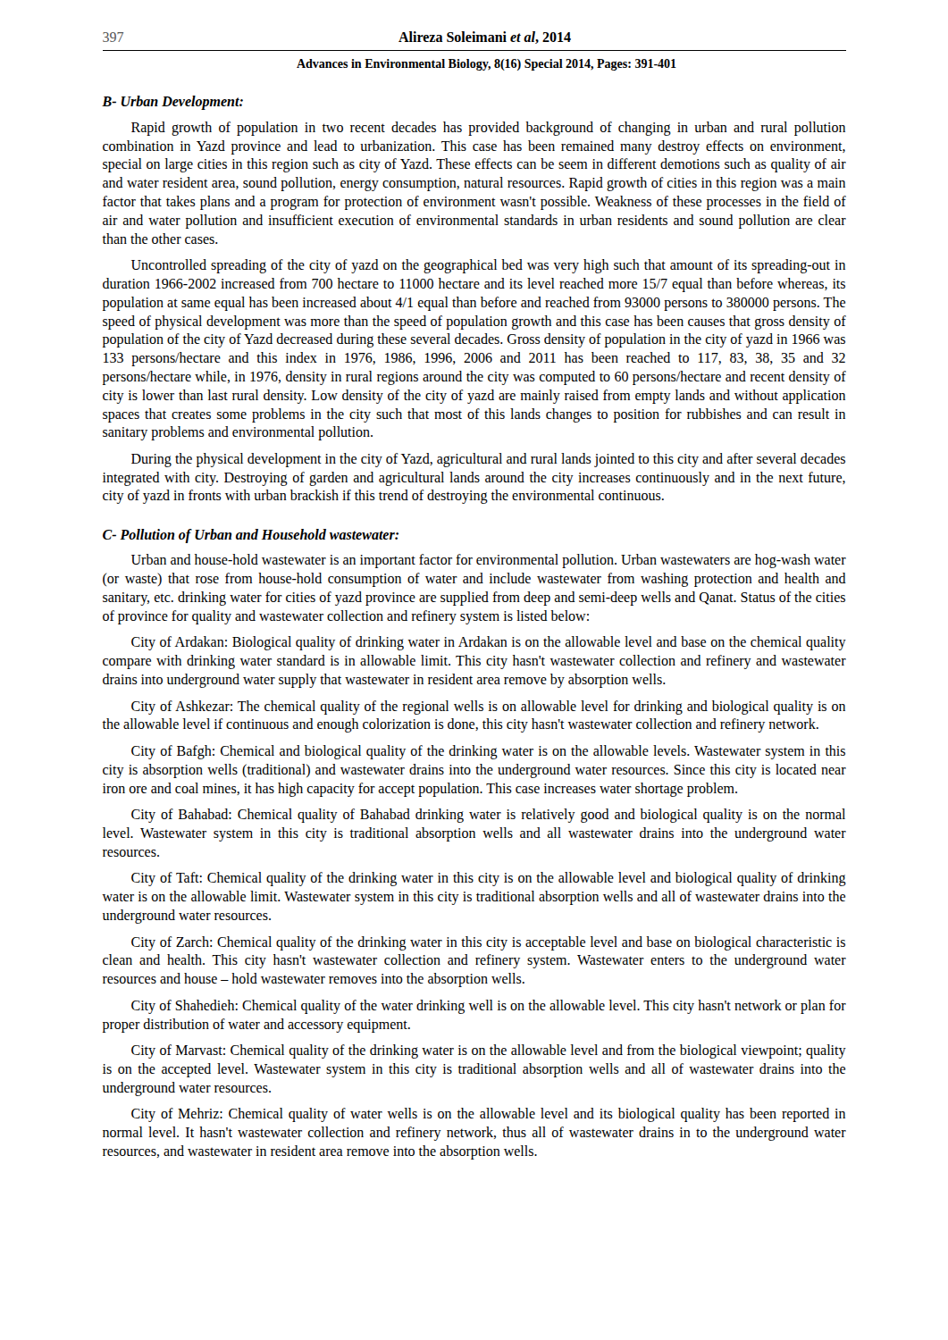397 Alireza Soleimani et al, 2014
Advances in Environmental Biology, 8(16) Special 2014, Pages: 391-401
B- Urban Development:
Rapid growth of population in two recent decades has provided background of changing in urban and rural pollution combination in Yazd province and lead to urbanization. This case has been remained many destroy effects on environment, special on large cities in this region such as city of Yazd. These effects can be seem in different demotions such as quality of air and water resident area, sound pollution, energy consumption, natural resources. Rapid growth of cities in this region was a main factor that takes plans and a program for protection of environment wasn't possible. Weakness of these processes in the field of air and water pollution and insufficient execution of environmental standards in urban residents and sound pollution are clear than the other cases.
Uncontrolled spreading of the city of yazd on the geographical bed was very high such that amount of its spreading-out in duration 1966-2002 increased from 700 hectare to 11000 hectare and its level reached more 15/7 equal than before whereas, its population at same equal has been increased about 4/1 equal than before and reached from 93000 persons to 380000 persons. The speed of physical development was more than the speed of population growth and this case has been causes that gross density of population of the city of Yazd decreased during these several decades. Gross density of population in the city of yazd in 1966 was 133 persons/hectare and this index in 1976, 1986, 1996, 2006 and 2011 has been reached to 117, 83, 38, 35 and 32 persons/hectare while, in 1976, density in rural regions around the city was computed to 60 persons/hectare and recent density of city is lower than last rural density. Low density of the city of yazd are mainly raised from empty lands and without application spaces that creates some problems in the city such that most of this lands changes to position for rubbishes and can result in sanitary problems and environmental pollution.
During the physical development in the city of Yazd, agricultural and rural lands jointed to this city and after several decades integrated with city. Destroying of garden and agricultural lands around the city increases continuously and in the next future, city of yazd in fronts with urban brackish if this trend of destroying the environmental continuous.
C- Pollution of Urban and Household wastewater:
Urban and house-hold wastewater is an important factor for environmental pollution. Urban wastewaters are hog-wash water (or waste) that rose from house-hold consumption of water and include wastewater from washing protection and health and sanitary, etc. drinking water for cities of yazd province are supplied from deep and semi-deep wells and Qanat. Status of the cities of province for quality and wastewater collection and refinery system is listed below:
City of Ardakan: Biological quality of drinking water in Ardakan is on the allowable level and base on the chemical quality compare with drinking water standard is in allowable limit. This city hasn't wastewater collection and refinery and wastewater drains into underground water supply that wastewater in resident area remove by absorption wells.
City of Ashkezar: The chemical quality of the regional wells is on allowable level for drinking and biological quality is on the allowable level if continuous and enough colorization is done, this city hasn't wastewater collection and refinery network.
City of Bafgh: Chemical and biological quality of the drinking water is on the allowable levels. Wastewater system in this city is absorption wells (traditional) and wastewater drains into the underground water resources. Since this city is located near iron ore and coal mines, it has high capacity for accept population. This case increases water shortage problem.
City of Bahabad: Chemical quality of Bahabad drinking water is relatively good and biological quality is on the normal level. Wastewater system in this city is traditional absorption wells and all wastewater drains into the underground water resources.
City of Taft: Chemical quality of the drinking water in this city is on the allowable level and biological quality of drinking water is on the allowable limit. Wastewater system in this city is traditional absorption wells and all of wastewater drains into the underground water resources.
City of Zarch: Chemical quality of the drinking water in this city is acceptable level and base on biological characteristic is clean and health. This city hasn't wastewater collection and refinery system. Wastewater enters to the underground water resources and house – hold wastewater removes into the absorption wells.
City of Shahedieh: Chemical quality of the water drinking well is on the allowable level. This city hasn't network or plan for proper distribution of water and accessory equipment.
City of Marvast: Chemical quality of the drinking water is on the allowable level and from the biological viewpoint; quality is on the accepted level. Wastewater system in this city is traditional absorption wells and all of wastewater drains into the underground water resources.
City of Mehriz: Chemical quality of water wells is on the allowable level and its biological quality has been reported in normal level. It hasn't wastewater collection and refinery network, thus all of wastewater drains in to the underground water resources, and wastewater in resident area remove into the absorption wells.